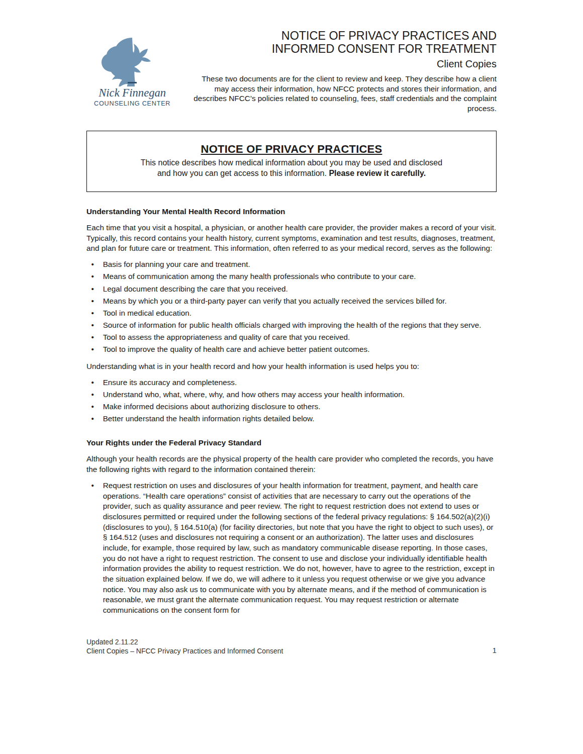Nick Finnegan
COUNSELING CENTER
NOTICE OF PRIVACY PRACTICES AND
INFORMED CONSENT FOR TREATMENT
Client Copies
These two documents are for the client to review and keep. They describe how a client may access their information, how NFCC protects and stores their information, and describes NFCC’s policies related to counseling, fees, staff credentials and the complaint process.
NOTICE OF PRIVACY PRACTICES
This notice describes how medical information about you may be used and disclosed
and how you can get access to this information. Please review it carefully.
Understanding Your Mental Health Record Information
Each time that you visit a hospital, a physician, or another health care provider, the provider makes a record of your visit. Typically, this record contains your health history, current symptoms, examination and test results, diagnoses, treatment, and plan for future care or treatment. This information, often referred to as your medical record, serves as the following:
Basis for planning your care and treatment.
Means of communication among the many health professionals who contribute to your care.
Legal document describing the care that you received.
Means by which you or a third-party payer can verify that you actually received the services billed for.
Tool in medical education.
Source of information for public health officials charged with improving the health of the regions that they serve.
Tool to assess the appropriateness and quality of care that you received.
Tool to improve the quality of health care and achieve better patient outcomes.
Understanding what is in your health record and how your health information is used helps you to:
Ensure its accuracy and completeness.
Understand who, what, where, why, and how others may access your health information.
Make informed decisions about authorizing disclosure to others.
Better understand the health information rights detailed below.
Your Rights under the Federal Privacy Standard
Although your health records are the physical property of the health care provider who completed the records, you have the following rights with regard to the information contained therein:
Request restriction on uses and disclosures of your health information for treatment, payment, and health care operations. “Health care operations” consist of activities that are necessary to carry out the operations of the provider, such as quality assurance and peer review. The right to request restriction does not extend to uses or disclosures permitted or required under the following sections of the federal privacy regulations: § 164.502(a)(2)(i) (disclosures to you), § 164.510(a) (for facility directories, but note that you have the right to object to such uses), or § 164.512 (uses and disclosures not requiring a consent or an authorization). The latter uses and disclosures include, for example, those required by law, such as mandatory communicable disease reporting. In those cases, you do not have a right to request restriction. The consent to use and disclose your individually identifiable health information provides the ability to request restriction. We do not, however, have to agree to the restriction, except in the situation explained below. If we do, we will adhere to it unless you request otherwise or we give you advance notice. You may also ask us to communicate with you by alternate means, and if the method of communication is reasonable, we must grant the alternate communication request. You may request restriction or alternate communications on the consent form for
Updated 2.11.22
Client Copies – NFCC Privacy Practices and Informed Consent
1